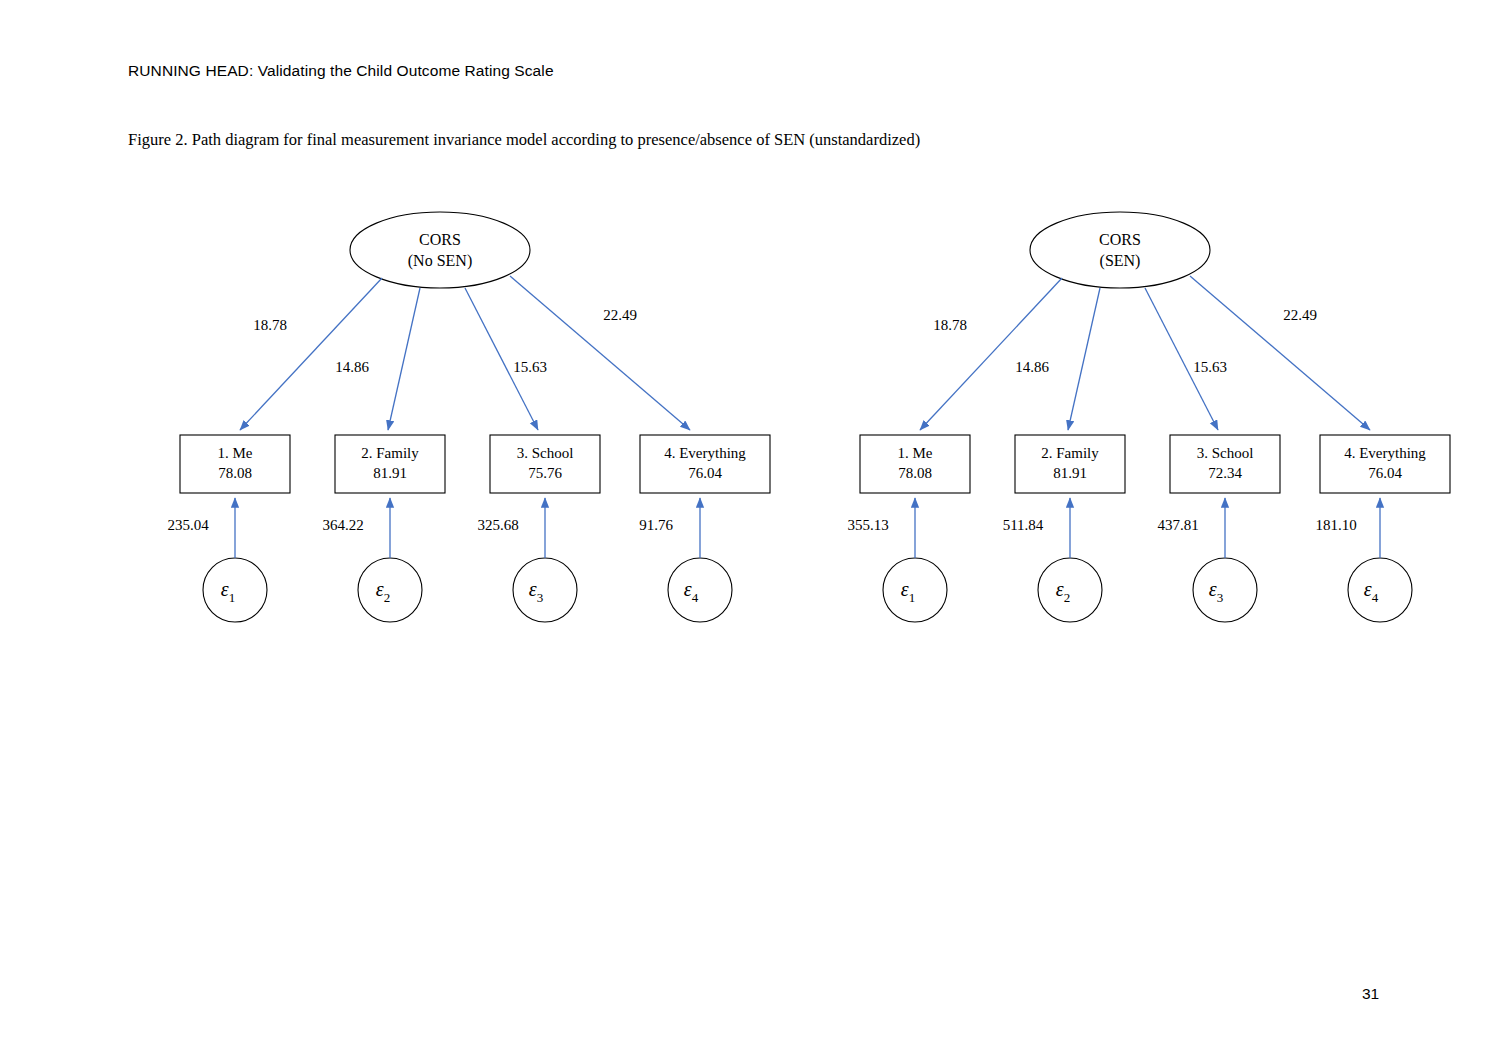RUNNING HEAD: Validating the Child Outcome Rating Scale
Figure 2. Path diagram for final measurement invariance model according to presence/absence of SEN (unstandardized)
CORS (No SEN) 1. Me 78.08 2. Family 81.91 3. School 75.76 4. Everything 76.04 18.78 14.86 15.63 22.49 ε1 ε2 ε3 ε4 235.04 364.22 325.68 91.76 CORS (SEN) 1. Me 78.08 2. Family 81.91 3. School 72.34 4. Everything 76.04 18.78 14.86 15.63 22.49 ε1 ε2 ε3 ε4 355.13 511.84 437.81 181.10
31